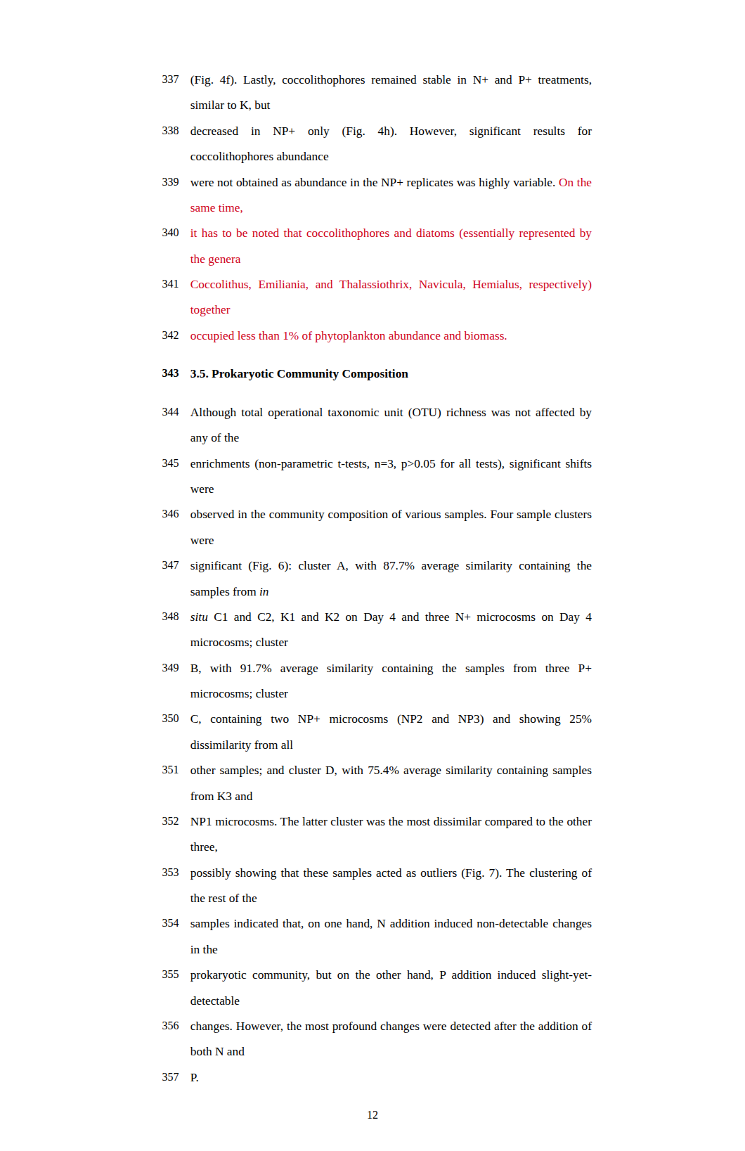(Fig. 4f). Lastly, coccolithophores remained stable in N+ and P+ treatments, similar to K, but
decreased in NP+ only (Fig. 4h). However, significant results for coccolithophores abundance
were not obtained as abundance in the NP+ replicates was highly variable. On the same time,
it has to be noted that coccolithophores and diatoms (essentially represented by the genera
Coccolithus, Emiliania, and Thalassiothrix, Navicula, Hemialus, respectively) together
occupied less than 1% of phytoplankton abundance and biomass.
3.5. Prokaryotic Community Composition
Although total operational taxonomic unit (OTU) richness was not affected by any of the
enrichments (non-parametric t-tests, n=3, p>0.05 for all tests), significant shifts were
observed in the community composition of various samples. Four sample clusters were
significant (Fig. 6): cluster A, with 87.7% average similarity containing the samples from in
situ C1 and C2, K1 and K2 on Day 4 and three N+ microcosms on Day 4 microcosms; cluster
B, with 91.7% average similarity containing the samples from three P+ microcosms; cluster
C, containing two NP+ microcosms (NP2 and NP3) and showing 25% dissimilarity from all
other samples; and cluster D, with 75.4% average similarity containing samples from K3 and
NP1 microcosms. The latter cluster was the most dissimilar compared to the other three,
possibly showing that these samples acted as outliers (Fig. 7). The clustering of the rest of the
samples indicated that, on one hand, N addition induced non-detectable changes in the
prokaryotic community, but on the other hand, P addition induced slight-yet-detectable
changes. However, the most profound changes were detected after the addition of both N and
P.
12